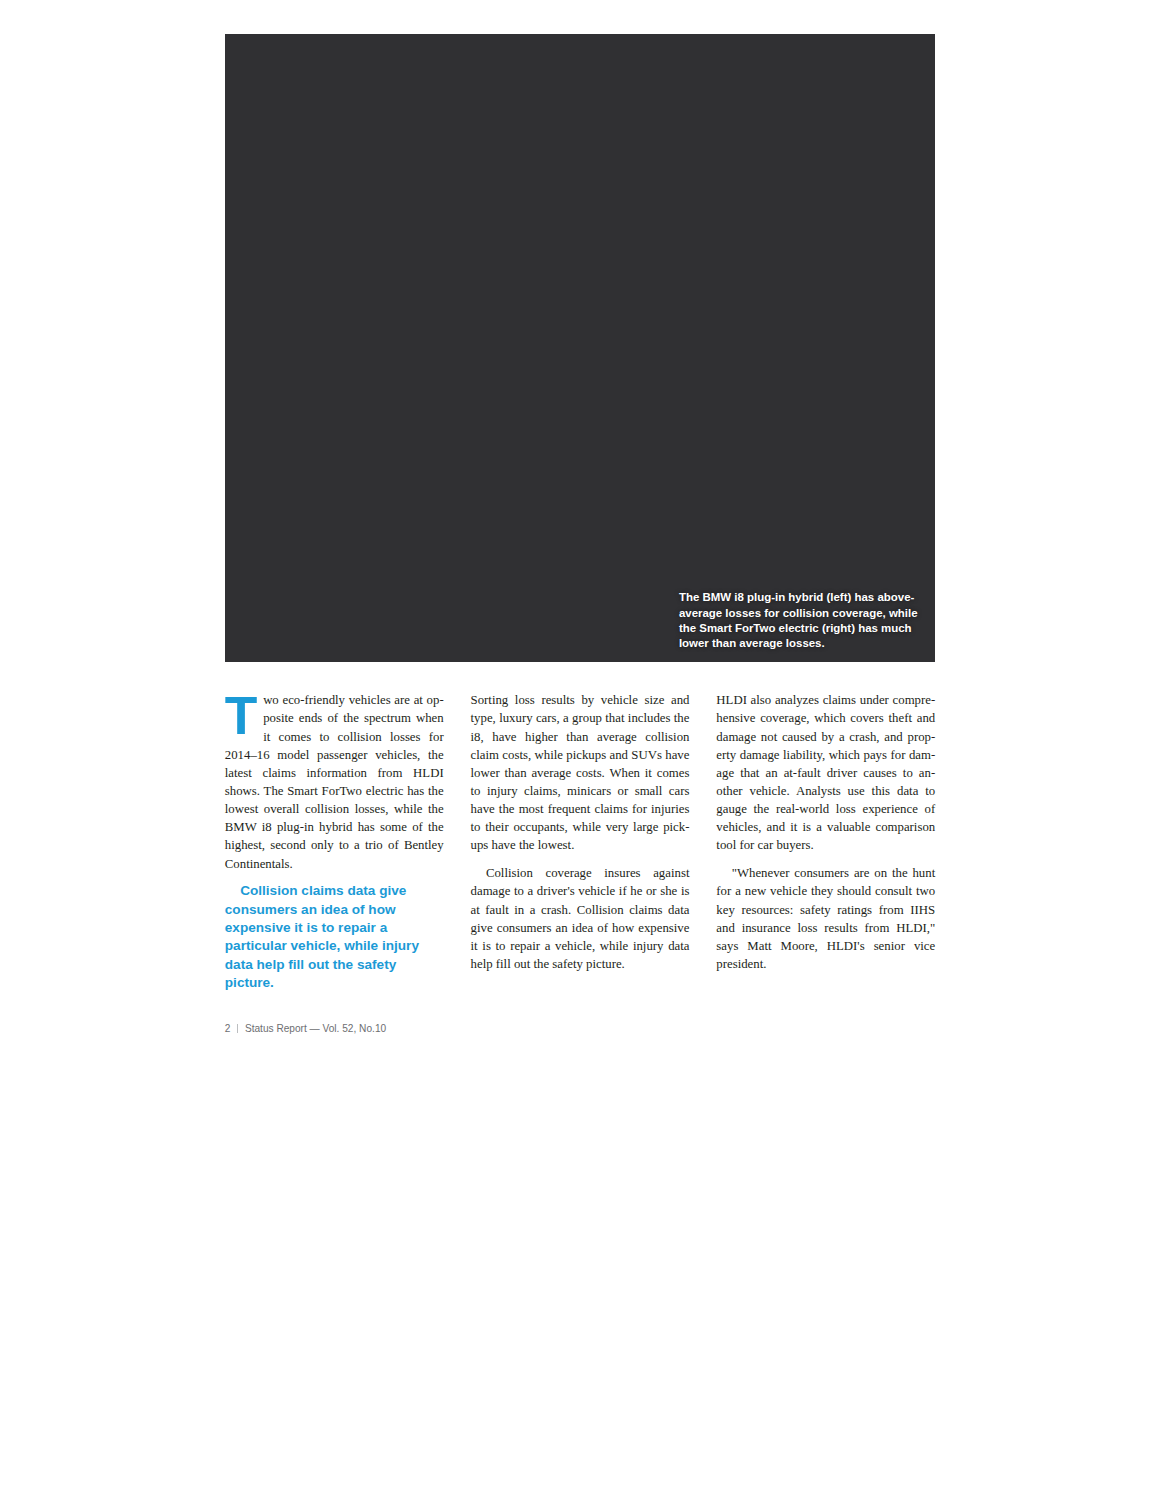The BMW i8 plug-in hybrid (left) has above-average losses for collision coverage, while the Smart ForTwo electric (right) has much lower than average losses.
Two eco-friendly vehicles are at opposite ends of the spectrum when it comes to collision losses for 2014–16 model passenger vehicles, the latest claims information from HLDI shows. The Smart ForTwo electric has the lowest overall collision losses, while the BMW i8 plug-in hybrid has some of the highest, second only to a trio of Bentley Continentals.
Collision claims data give consumers an idea of how expensive it is to repair a particular vehicle, while injury data help fill out the safety picture.
Sorting loss results by vehicle size and type, luxury cars, a group that includes the i8, have higher than average collision claim costs, while pickups and SUVs have lower than average costs. When it comes to injury claims, minicars or small cars have the most frequent claims for injuries to their occupants, while very large pickups have the lowest.
Collision coverage insures against damage to a driver's vehicle if he or she is at fault in a crash. Collision claims data give consumers an idea of how expensive it is to repair a vehicle, while injury data help fill out the safety picture.
HLDI also analyzes claims under comprehensive coverage, which covers theft and damage not caused by a crash, and property damage liability, which pays for damage that an at-fault driver causes to another vehicle. Analysts use this data to gauge the real-world loss experience of vehicles, and it is a valuable comparison tool for car buyers.
"Whenever consumers are on the hunt for a new vehicle they should consult two key resources: safety ratings from IIHS and insurance loss results from HLDI," says Matt Moore, HLDI's senior vice president.
2 Status Report — Vol. 52, No.10